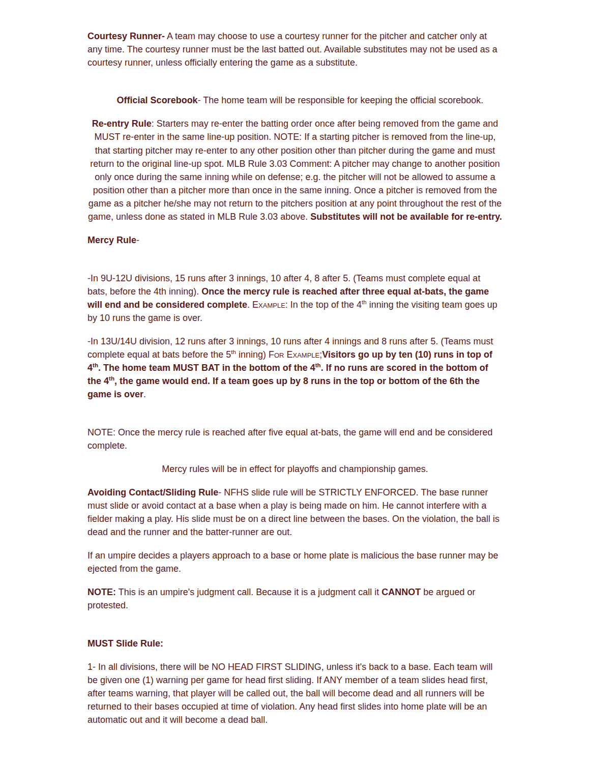Courtesy Runner- A team may choose to use a courtesy runner for the pitcher and catcher only at any time. The courtesy runner must be the last batted out. Available substitutes may not be used as a courtesy runner, unless officially entering the game as a substitute.
Official Scorebook- The home team will be responsible for keeping the official scorebook.
Re-entry Rule: Starters may re-enter the batting order once after being removed from the game and MUST re-enter in the same line-up position. NOTE: If a starting pitcher is removed from the line-up, that starting pitcher may re-enter to any other position other than pitcher during the game and must return to the original line-up spot. MLB Rule 3.03 Comment: A pitcher may change to another position only once during the same inning while on defense; e.g. the pitcher will not be allowed to assume a position other than a pitcher more than once in the same inning. Once a pitcher is removed from the game as a pitcher he/she may not return to the pitchers position at any point throughout the rest of the game, unless done as stated in MLB Rule 3.03 above. Substitutes will not be available for re-entry.
Mercy Rule-
-In 9U-12U divisions, 15 runs after 3 innings, 10 after 4, 8 after 5. (Teams must complete equal at bats, before the 4th inning). Once the mercy rule is reached after three equal at-bats, the game will end and be considered complete. Example: In the top of the 4th inning the visiting team goes up by 10 runs the game is over.
-In 13U/14U division, 12 runs after 3 innings, 10 runs after 4 innings and 8 runs after 5. (Teams must complete equal at bats before the 5th inning) For Example;Visitors go up by ten (10) runs in top of 4th. The home team MUST BAT in the bottom of the 4th. If no runs are scored in the bottom of the 4th, the game would end. If a team goes up by 8 runs in the top or bottom of the 6th the game is over.
NOTE: Once the mercy rule is reached after five equal at-bats, the game will end and be considered complete.
Mercy rules will be in effect for playoffs and championship games.
Avoiding Contact/Sliding Rule- NFHS slide rule will be STRICTLY ENFORCED. The base runner must slide or avoid contact at a base when a play is being made on him. He cannot interfere with a fielder making a play. His slide must be on a direct line between the bases. On the violation, the ball is dead and the runner and the batter-runner are out.
If an umpire decides a players approach to a base or home plate is malicious the base runner may be ejected from the game.
NOTE: This is an umpire's judgment call. Because it is a judgment call it CANNOT be argued or protested.
MUST Slide Rule:
1- In all divisions, there will be NO HEAD FIRST SLIDING, unless it's back to a base. Each team will be given one (1) warning per game for head first sliding. If ANY member of a team slides head first, after teams warning, that player will be called out, the ball will become dead and all runners will be returned to their bases occupied at time of violation. Any head first slides into home plate will be an automatic out and it will become a dead ball.